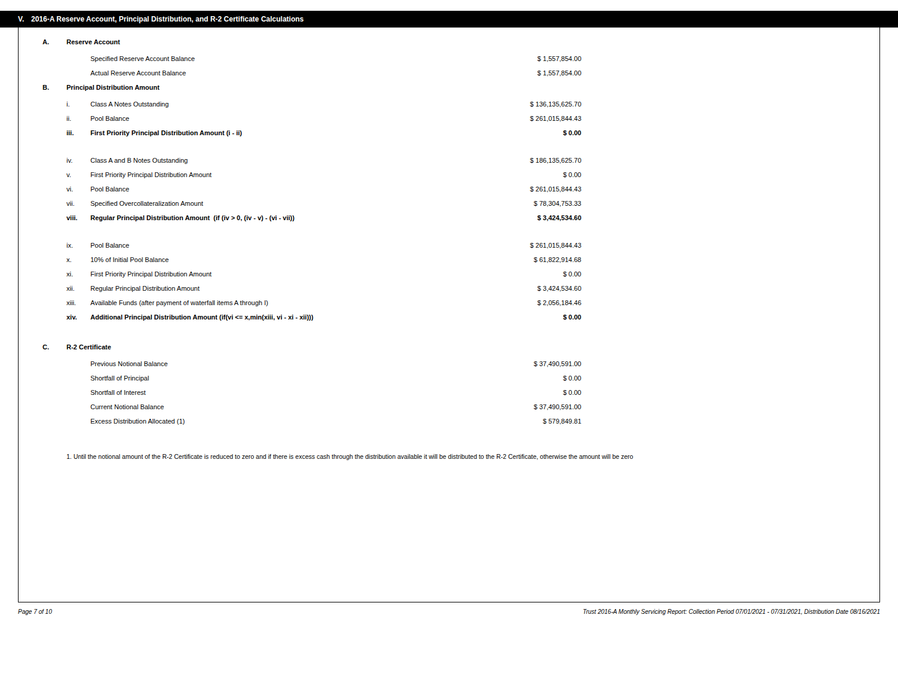V. 2016-A Reserve Account, Principal Distribution, and R-2 Certificate Calculations
A. Reserve Account
| | Specified Reserve Account Balance | $ 1,557,854.00 | |
| | Actual Reserve Account Balance | $ 1,557,854.00 | |
B. Principal Distribution Amount
| i. | Class A Notes Outstanding | $ 136,135,625.70 | |
| ii. | Pool Balance | $ 261,015,844.43 | |
| iii. | First Priority Principal Distribution Amount (i - ii) | $ 0.00 | |
| iv. | Class A and B Notes Outstanding | $ 186,135,625.70 | |
| v. | First Priority Principal Distribution Amount | $ 0.00 | |
| vi. | Pool Balance | $ 261,015,844.43 | |
| vii. | Specified Overcollateralization Amount | $ 78,304,753.33 | |
| viii. | Regular Principal Distribution Amount (if (iv > 0, (iv - v) - (vi - vii)) | $ 3,424,534.60 | |
| ix. | Pool Balance | $ 261,015,844.43 | |
| x. | 10% of Initial Pool Balance | $ 61,822,914.68 | |
| xi. | First Priority Principal Distribution Amount | $ 0.00 | |
| xii. | Regular Principal Distribution Amount | $ 3,424,534.60 | |
| xiii. | Available Funds (after payment of waterfall items A through I) | $ 2,056,184.46 | |
| xiv. | Additional Principal Distribution Amount (if(vi <= x,min(xiii, vi - xi - xii))) | $ 0.00 | |
C. R-2 Certificate
| | Previous Notional Balance | $ 37,490,591.00 | |
| | Shortfall of Principal | $ 0.00 | |
| | Shortfall of Interest | $ 0.00 | |
| | Current Notional Balance | $ 37,490,591.00 | |
| | Excess Distribution Allocated (1) | $ 579,849.81 | |
1. Until the notional amount of the R-2 Certificate is reduced to zero and if there is excess cash through the distribution available it will be distributed to the R-2 Certificate, otherwise the amount will be zero
Page 7 of 10
Trust 2016-A Monthly Servicing Report: Collection Period 07/01/2021 - 07/31/2021, Distribution Date 08/16/2021